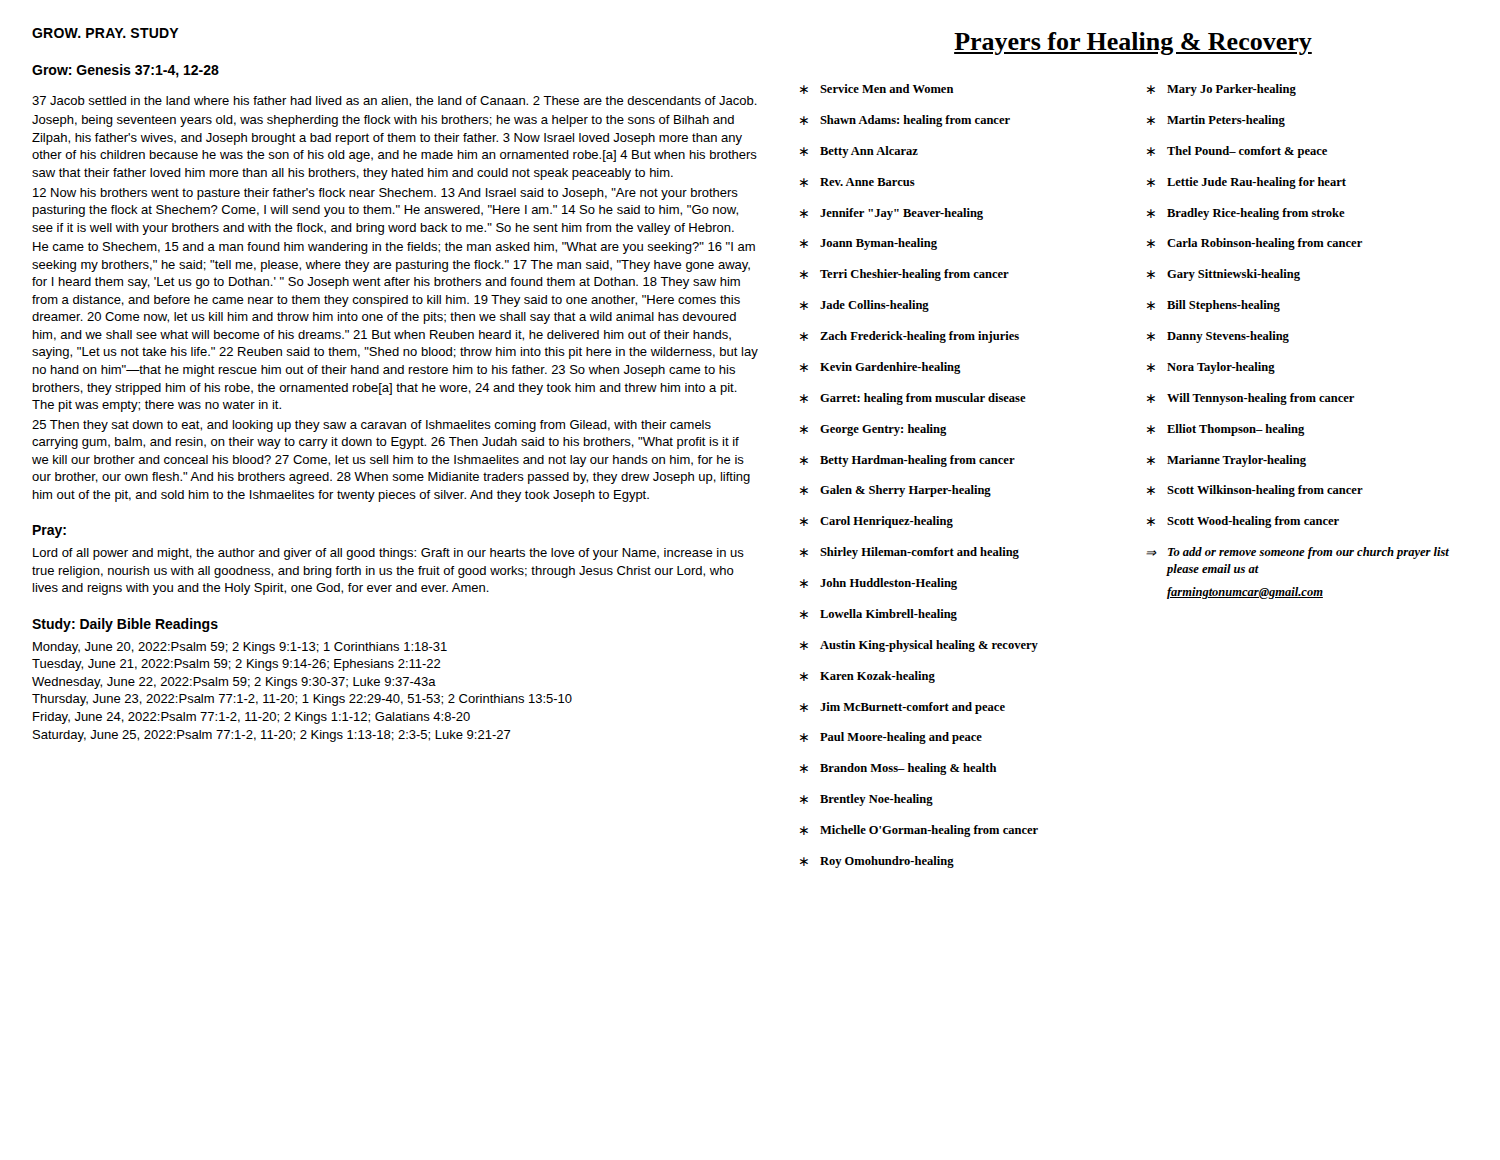GROW. PRAY. STUDY
Grow: Genesis 37:1-4, 12-28
37 Jacob settled in the land where his father had lived as an alien, the land of Canaan. 2 These are the descendants of Jacob.
Joseph, being seventeen years old, was shepherding the flock with his brothers; he was a helper to the sons of Bilhah and Zilpah, his father's wives, and Joseph brought a bad report of them to their father. 3 Now Israel loved Joseph more than any other of his children because he was the son of his old age, and he made him an ornamented robe.[a] 4 But when his brothers saw that their father loved him more than all his brothers, they hated him and could not speak peaceably to him.
12 Now his brothers went to pasture their father's flock near Shechem. 13 And Israel said to Joseph, "Are not your brothers pasturing the flock at Shechem? Come, I will send you to them." He answered, "Here I am." 14 So he said to him, "Go now, see if it is well with your brothers and with the flock, and bring word back to me." So he sent him from the valley of Hebron.
He came to Shechem, 15 and a man found him wandering in the fields; the man asked him, "What are you seeking?" 16 "I am seeking my brothers," he said; "tell me, please, where they are pasturing the flock." 17 The man said, "They have gone away, for I heard them say, 'Let us go to Dothan.' " So Joseph went after his brothers and found them at Dothan. 18 They saw him from a distance, and before he came near to them they conspired to kill him. 19 They said to one another, "Here comes this dreamer. 20 Come now, let us kill him and throw him into one of the pits; then we shall say that a wild animal has devoured him, and we shall see what will become of his dreams." 21 But when Reuben heard it, he delivered him out of their hands, saying, "Let us not take his life." 22 Reuben said to them, "Shed no blood; throw him into this pit here in the wilderness, but lay no hand on him"—that he might rescue him out of their hand and restore him to his father. 23 So when Joseph came to his brothers, they stripped him of his robe, the ornamented robe[a] that he wore, 24 and they took him and threw him into a pit. The pit was empty; there was no water in it.
25 Then they sat down to eat, and looking up they saw a caravan of Ishmaelites coming from Gilead, with their camels carrying gum, balm, and resin, on their way to carry it down to Egypt. 26 Then Judah said to his brothers, "What profit is it if we kill our brother and conceal his blood? 27 Come, let us sell him to the Ishmaelites and not lay our hands on him, for he is our brother, our own flesh." And his brothers agreed. 28 When some Midianite traders passed by, they drew Joseph up, lifting him out of the pit, and sold him to the Ishmaelites for twenty pieces of silver. And they took Joseph to Egypt.
Pray:
Lord of all power and might, the author and giver of all good things: Graft in our hearts the love of your Name, increase in us true religion, nourish us with all goodness, and bring forth in us the fruit of good works; through Jesus Christ our Lord, who lives and reigns with you and the Holy Spirit, one God, for ever and ever. Amen.
Study: Daily Bible Readings
Monday, June 20, 2022:Psalm 59; 2 Kings 9:1-13; 1 Corinthians 1:18-31
Tuesday, June 21, 2022:Psalm 59; 2 Kings 9:14-26; Ephesians 2:11-22
Wednesday, June 22, 2022:Psalm 59; 2 Kings 9:30-37; Luke 9:37-43a
Thursday, June 23, 2022:Psalm 77:1-2, 11-20; 1 Kings 22:29-40, 51-53; 2 Corinthians 13:5-10
Friday, June 24, 2022:Psalm 77:1-2, 11-20; 2 Kings 1:1-12; Galatians 4:8-20
Saturday, June 25, 2022:Psalm 77:1-2, 11-20; 2 Kings 1:13-18; 2:3-5; Luke 9:21-27
Prayers for Healing & Recovery
Service Men and Women
Shawn Adams: healing from cancer
Betty Ann Alcaraz
Rev. Anne Barcus
Jennifer "Jay" Beaver-healing
Joann Byman-healing
Terri Cheshier-healing from cancer
Jade Collins-healing
Zach Frederick-healing from injuries
Kevin Gardenhire-healing
Garret: healing from muscular disease
George Gentry: healing
Betty Hardman-healing from cancer
Galen & Sherry Harper-healing
Carol Henriquez-healing
Shirley Hileman-comfort and healing
John Huddleston-Healing
Lowella Kimbrell-healing
Austin King-physical healing & recovery
Karen Kozak-healing
Jim McBurnett-comfort and peace
Paul Moore-healing and peace
Brandon Moss– healing & health
Brentley Noe-healing
Michelle O'Gorman-healing from cancer
Roy Omohundro-healing
Mary Jo Parker-healing
Martin Peters-healing
Thel Pound– comfort & peace
Lettie Jude Rau-healing for heart
Bradley Rice-healing from stroke
Carla Robinson-healing from cancer
Gary Sittniewski-healing
Bill Stephens-healing
Danny Stevens-healing
Nora Taylor-healing
Will Tennyson-healing from cancer
Elliot Thompson– healing
Marianne Traylor-healing
Scott Wilkinson-healing from cancer
Scott Wood-healing from cancer
To add or remove someone from our church prayer list please email us at farmingtonumcar@gmail.com